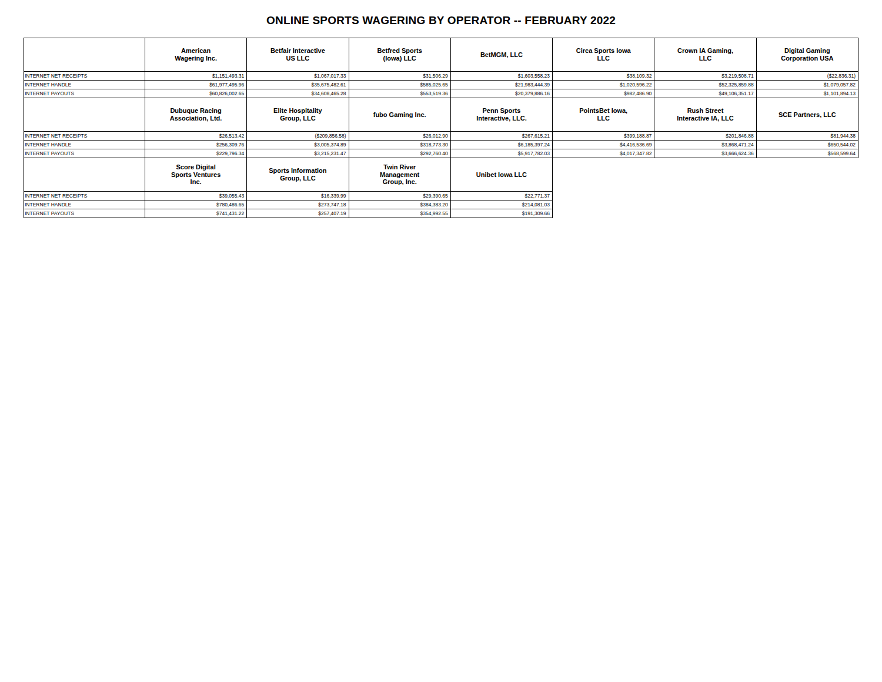ONLINE SPORTS WAGERING BY OPERATOR -- FEBRUARY 2022
| | American Wagering Inc. | Betfair Interactive US LLC | Betfred Sports (Iowa) LLC | BetMGM, LLC | Circa Sports Iowa LLC | Crown IA Gaming, LLC | Digital Gaming Corporation USA |
| --- | --- | --- | --- | --- | --- | --- | --- |
| INTERNET NET RECEIPTS | $1,151,493.31 | $1,067,017.33 | $31,506.29 | $1,603,558.23 | $38,109.32 | $3,219,508.71 | ($22,836.31) |
| INTERNET HANDLE | $61,977,495.96 | $35,675,482.61 | $585,025.65 | $21,983,444.39 | $1,020,596.22 | $52,325,859.88 | $1,079,057.82 |
| INTERNET PAYOUTS | $60,826,002.65 | $34,608,465.28 | $553,519.36 | $20,379,886.16 | $982,486.90 | $49,106,351.17 | $1,101,894.13 |
| | Dubuque Racing Association, Ltd. | Elite Hospitality Group, LLC | fubo Gaming Inc. | Penn Sports Interactive, LLC. | PointsBet Iowa, LLC | Rush Street Interactive IA, LLC | SCE Partners, LLC |
| --- | --- | --- | --- | --- | --- | --- | --- |
| INTERNET NET RECEIPTS | $26,513.42 | ($209,856.58) | $26,012.90 | $267,615.21 | $399,188.87 | $201,846.88 | $81,944.38 |
| INTERNET HANDLE | $256,309.76 | $3,005,374.89 | $318,773.30 | $6,185,397.24 | $4,416,536.69 | $3,868,471.24 | $650,544.02 |
| INTERNET PAYOUTS | $229,796.34 | $3,215,231.47 | $292,760.40 | $5,917,782.03 | $4,017,347.82 | $3,666,624.36 | $568,599.64 |
| | Score Digital Sports Ventures Inc. | Sports Information Group, LLC | Twin River Management Group, Inc. | Unibet Iowa LLC | | | |
| INTERNET NET RECEIPTS | $39,055.43 | $16,339.99 | $29,390.65 | $22,771.37 | | | |
| INTERNET HANDLE | $780,486.65 | $273,747.18 | $384,383.20 | $214,081.03 | | | |
| INTERNET PAYOUTS | $741,431.22 | $257,407.19 | $354,992.55 | $191,309.66 | | | |